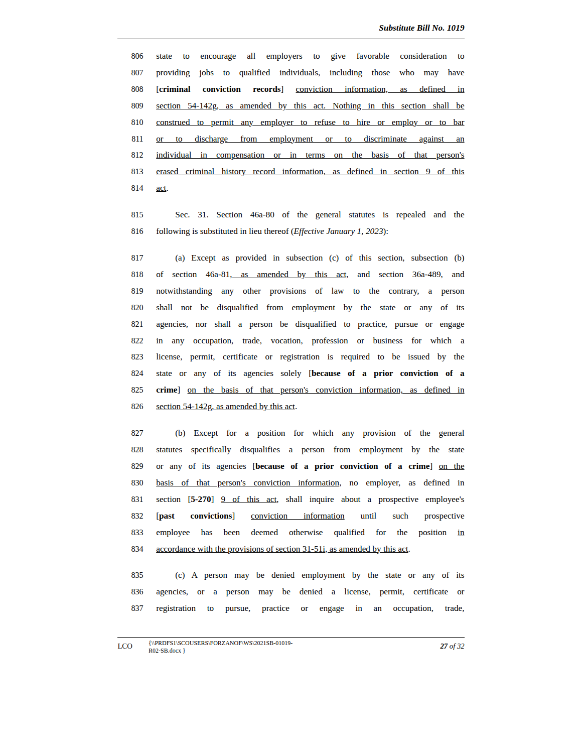Substitute Bill No. 1019
806 state to encourage all employers to give favorable consideration to
807 providing jobs to qualified individuals, including those who may have
808[criminal conviction records] conviction information, as defined in
809 section 54-142g, as amended by this act. Nothing in this section shall be
810 construed to permit any employer to refuse to hire or employ or to bar
811 or to discharge from employment or to discriminate against an
812 individual in compensation or in terms on the basis of that person's
813 erased criminal history record information, as defined in section 9 of this
814 act.
815 Sec. 31. Section 46a-80 of the general statutes is repealed and the
816 following is substituted in lieu thereof (Effective January 1, 2023):
817(a) Except as provided in subsection (c) of this section, subsection (b)
818 of section 46a-81, as amended by this act, and section 36a-489, and
819 notwithstanding any other provisions of law to the contrary, a person
820 shall not be disqualified from employment by the state or any of its
821 agencies, nor shall a person be disqualified to practice, pursue or engage
822 in any occupation, trade, vocation, profession or business for which a
823 license, permit, certificate or registration is required to be issued by the
824 state or any of its agencies solely [because of a prior conviction of a
825 crime] on the basis of that person's conviction information, as defined in
826 section 54-142g, as amended by this act.
827(b) Except for a position for which any provision of the general
828 statutes specifically disqualifies a person from employment by the state
829 or any of its agencies [because of a prior conviction of a crime] on the
830 basis of that person's conviction information, no employer, as defined in
831 section [5-270] 9 of this act, shall inquire about a prospective employee's
832[past convictions] conviction information until such prospective
833 employee has been deemed otherwise qualified for the position in
834 accordance with the provisions of section 31-51i, as amended by this act.
835(c) A person may be denied employment by the state or any of its
836 agencies, or a person may be denied a license, permit, certificate or
837 registration to pursue, practice or engage in an occupation, trade,
LCO
{\\PRDFS1\SCOUSERS\FORZANOF\WS\2021SB-01019-
R02-SB.docx }
27 of 32